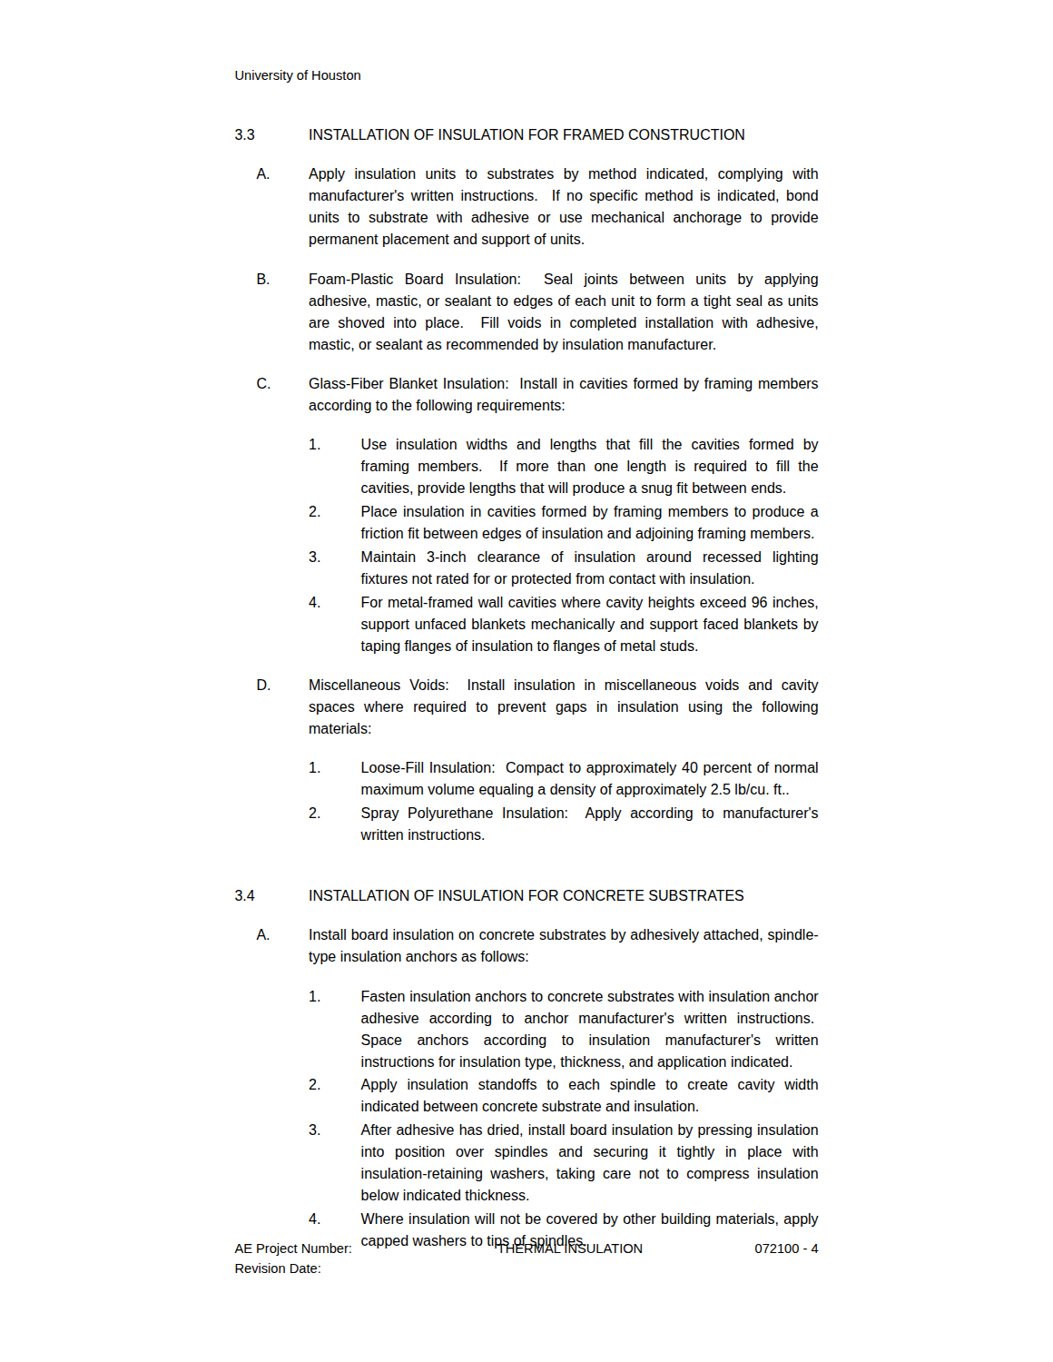University of Houston
3.3
INSTALLATION OF INSULATION FOR FRAMED CONSTRUCTION
A.
Apply insulation units to substrates by method indicated, complying with manufacturer's written instructions. If no specific method is indicated, bond units to substrate with adhesive or use mechanical anchorage to provide permanent placement and support of units.
B.
Foam-Plastic Board Insulation: Seal joints between units by applying adhesive, mastic, or sealant to edges of each unit to form a tight seal as units are shoved into place. Fill voids in completed installation with adhesive, mastic, or sealant as recommended by insulation manufacturer.
C.
Glass-Fiber Blanket Insulation: Install in cavities formed by framing members according to the following requirements:
1.
Use insulation widths and lengths that fill the cavities formed by framing members. If more than one length is required to fill the cavities, provide lengths that will produce a snug fit between ends.
2.
Place insulation in cavities formed by framing members to produce a friction fit between edges of insulation and adjoining framing members.
3.
Maintain 3-inch clearance of insulation around recessed lighting fixtures not rated for or protected from contact with insulation.
4.
For metal-framed wall cavities where cavity heights exceed 96 inches, support unfaced blankets mechanically and support faced blankets by taping flanges of insulation to flanges of metal studs.
D.
Miscellaneous Voids: Install insulation in miscellaneous voids and cavity spaces where required to prevent gaps in insulation using the following materials:
1.
Loose-Fill Insulation: Compact to approximately 40 percent of normal maximum volume equaling a density of approximately 2.5 lb/cu. ft..
2.
Spray Polyurethane Insulation: Apply according to manufacturer's written instructions.
3.4
INSTALLATION OF INSULATION FOR CONCRETE SUBSTRATES
A.
Install board insulation on concrete substrates by adhesively attached, spindle-type insulation anchors as follows:
1.
Fasten insulation anchors to concrete substrates with insulation anchor adhesive according to anchor manufacturer's written instructions. Space anchors according to insulation manufacturer's written instructions for insulation type, thickness, and application indicated.
2.
Apply insulation standoffs to each spindle to create cavity width indicated between concrete substrate and insulation.
3.
After adhesive has dried, install board insulation by pressing insulation into position over spindles and securing it tightly in place with insulation-retaining washers, taking care not to compress insulation below indicated thickness.
4.
Where insulation will not be covered by other building materials, apply capped washers to tips of spindles.
AE Project Number:
THERMAL INSULATION
072100 - 4
Revision Date: